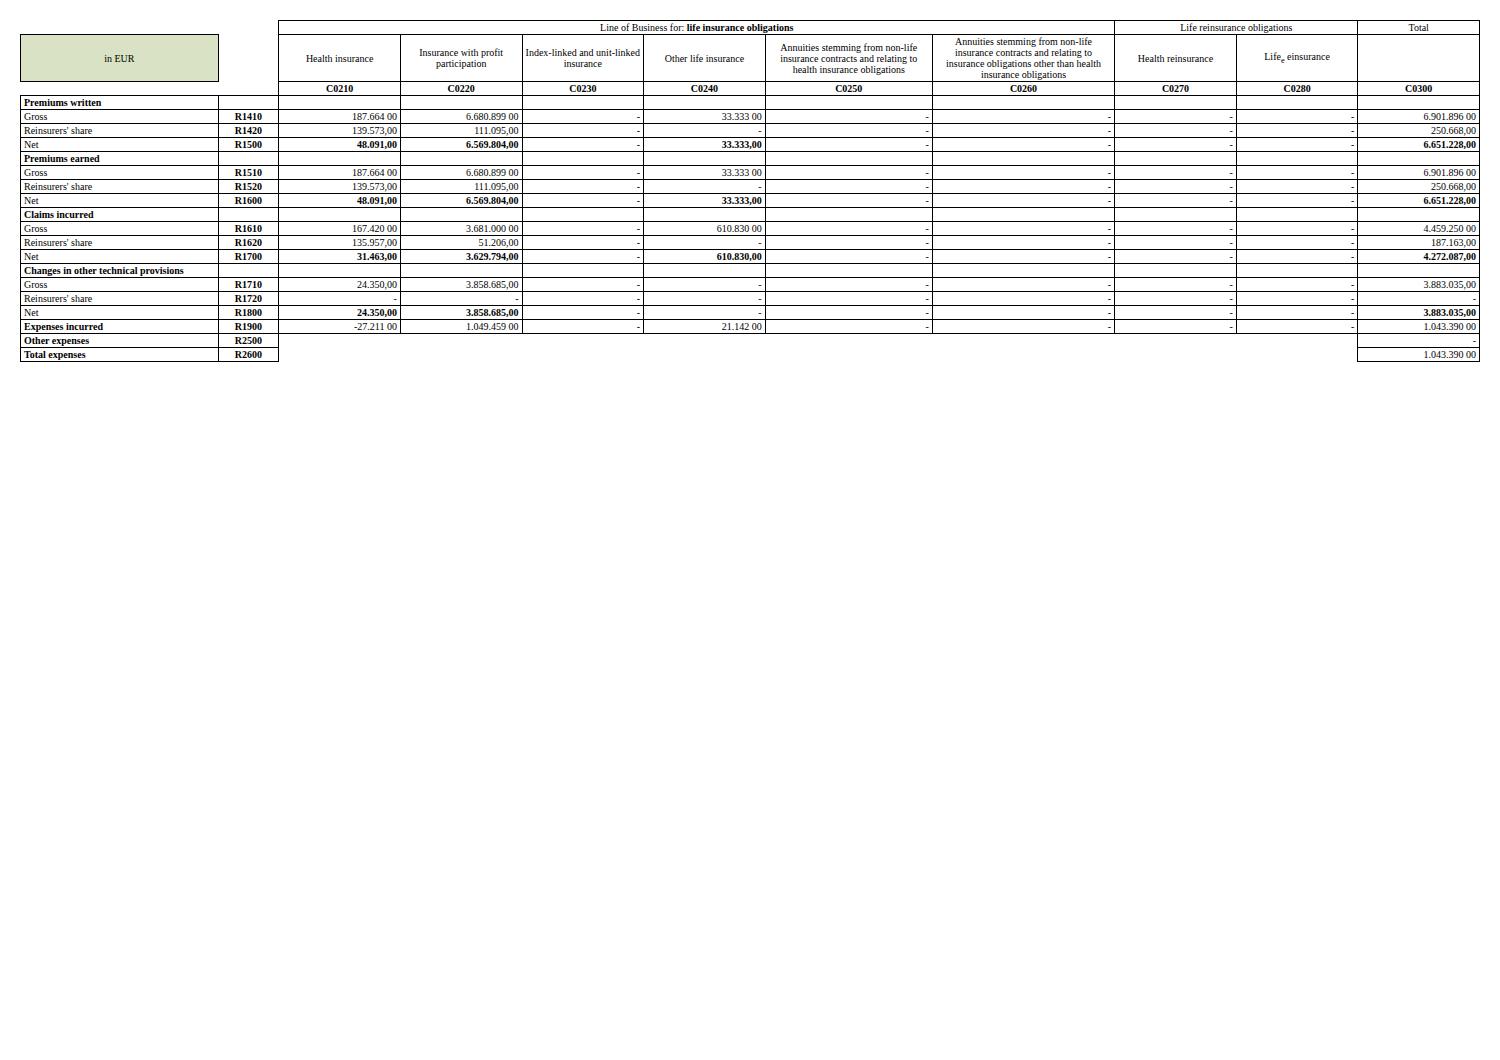| | | Line of Business for: life insurance obligations | Life reinsurance obligations | Total |
| --- | --- | --- | --- | --- |
| in EUR | | Health insurance | Insurance with profit participation | Index-linked and unit-linked insurance | Other life insurance | Annuities stemming from non-life insurance contracts and relating to health insurance obligations | Annuities stemming from non-life insurance contracts and relating to insurance obligations other than health insurance obligations | Health reinsurance | Life e einsurance | |
| | | C0210 | C0220 | C0230 | C0240 | C0250 | C0260 | C0270 | C0280 | C0300 |
| Premiums written | | | | | | | | | | |
| Gross | R1410 | 187.664 00 | 6.680.899 00 | - | 33.333 00 | - | - | - | - | 6.901.896 00 |
| Reinsurers' share | R1420 | 139.573,00 | 111.095,00 | - | - | - | - | - | - | 250.668,00 |
| Net | R1500 | 48.091,00 | 6.569.804,00 | - | 33.333,00 | - | - | - | - | 6.651.228,00 |
| Premiums earned | | | | | | | | | | |
| Gross | R1510 | 187.664 00 | 6.680.899 00 | - | 33.333 00 | - | - | - | - | 6.901.896 00 |
| Reinsurers' share | R1520 | 139.573,00 | 111.095,00 | - | - | - | - | - | - | 250.668,00 |
| Net | R1600 | 48.091,00 | 6.569.804,00 | - | 33.333,00 | - | - | - | - | 6.651.228,00 |
| Claims incurred | | | | | | | | | | |
| Gross | R1610 | 167.420 00 | 3.681.000 00 | - | 610.830 00 | - | - | - | - | 4.459.250 00 |
| Reinsurers' share | R1620 | 135.957,00 | 51.206,00 | - | - | - | - | - | - | 187.163,00 |
| Net | R1700 | 31.463,00 | 3.629.794,00 | - | 610.830,00 | - | - | - | - | 4.272.087,00 |
| Changes in other technical provisions | | | | | | | | | | |
| Gross | R1710 | 24.350,00 | 3.858.685,00 | - | - | - | - | - | - | 3.883.035,00 |
| Reinsurers' share | R1720 | - | - | - | - | - | - | - | - | - |
| Net | R1800 | 24.350,00 | 3.858.685,00 | - | - | - | - | - | - | 3.883.035,00 |
| Expenses incurred | R1900 | -27.211 00 | 1.049.459 00 | - | 21.142 00 | - | - | - | - | 1.043.390 00 |
| Other expenses | R2500 | | - |
| Total expenses | R2600 | | 1.043.390 00 |